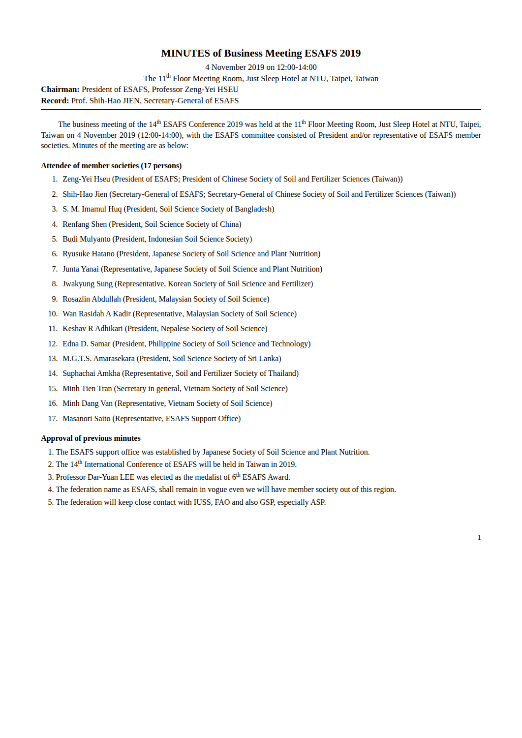MINUTES of Business Meeting ESAFS 2019
4 November 2019 on 12:00-14:00
The 11th Floor Meeting Room, Just Sleep Hotel at NTU, Taipei, Taiwan
Chairman: President of ESAFS, Professor Zeng-Yei HSEU
Record: Prof. Shih-Hao JIEN, Secretary-General of ESAFS
The business meeting of the 14th ESAFS Conference 2019 was held at the 11th Floor Meeting Room, Just Sleep Hotel at NTU, Taipei, Taiwan on 4 November 2019 (12:00-14:00), with the ESAFS committee consisted of President and/or representative of ESAFS member societies. Minutes of the meeting are as below:
Attendee of member societies (17 persons)
Zeng-Yei Hseu (President of ESAFS; President of Chinese Society of Soil and Fertilizer Sciences (Taiwan))
Shih-Hao Jien (Secretary-General of ESAFS; Secretary-General of Chinese Society of Soil and Fertilizer Sciences (Taiwan))
S. M. Imamul Huq (President, Soil Science Society of Bangladesh)
Renfang Shen (President, Soil Science Society of China)
Budi Mulyanto (President, Indonesian Soil Science Society)
Ryusuke Hatano (President, Japanese Society of Soil Science and Plant Nutrition)
Junta Yanai (Representative, Japanese Society of Soil Science and Plant Nutrition)
Jwakyung Sung (Representative, Korean Society of Soil Science and Fertilizer)
Rosazlin Abdullah (President, Malaysian Society of Soil Science)
Wan Rasidah A Kadir (Representative, Malaysian Society of Soil Science)
Keshav R Adhikari (President, Nepalese Society of Soil Science)
Edna D. Samar (President, Philippine Society of Soil Science and Technology)
M.G.T.S. Amarasekara (President, Soil Science Society of Sri Lanka)
Suphachai Amkha (Representative, Soil and Fertilizer Society of Thailand)
Minh Tien Tran (Secretary in general, Vietnam Society of Soil Science)
Minh Dang Van (Representative, Vietnam Society of Soil Science)
Masanori Saito (Representative, ESAFS Support Office)
Approval of previous minutes
The ESAFS support office was established by Japanese Society of Soil Science and Plant Nutrition.
The 14th International Conference of ESAFS will be held in Taiwan in 2019.
Professor Dar-Yuan LEE was elected as the medalist of 6th ESAFS Award.
The federation name as ESAFS, shall remain in vogue even we will have member society out of this region.
The federation will keep close contact with IUSS, FAO and also GSP, especially ASP.
1